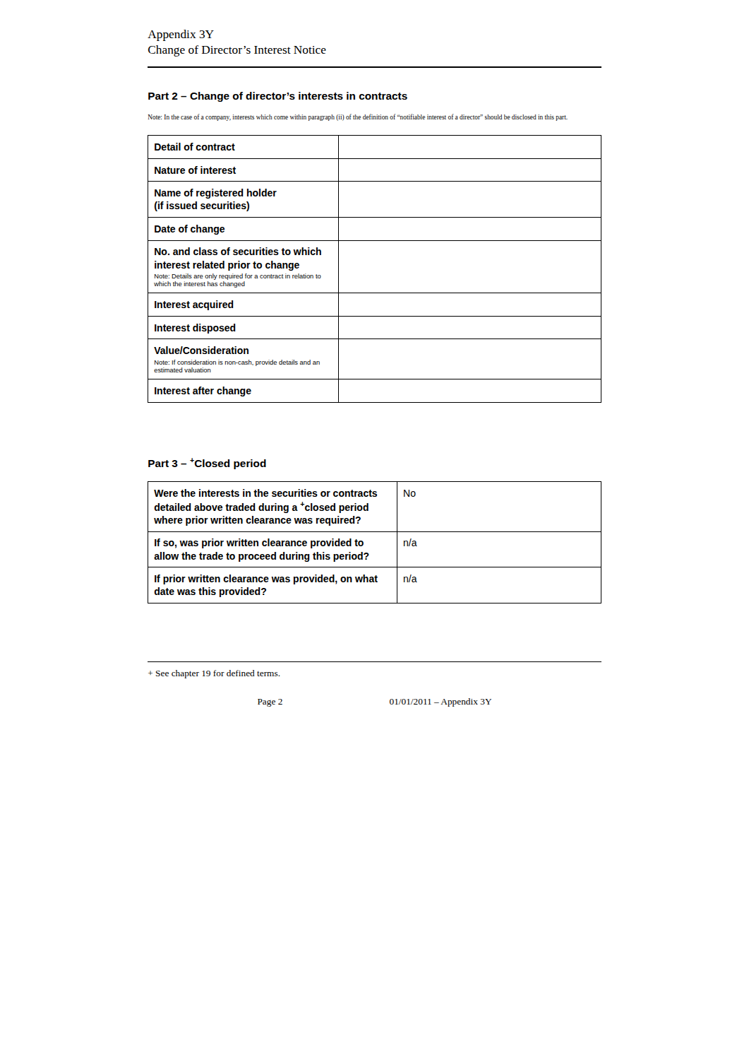Appendix 3Y
Change of Director’s Interest Notice
Part 2 – Change of director’s interests in contracts
Note: In the case of a company, interests which come within paragraph (ii) of the definition of “notifiable interest of a director” should be disclosed in this part.
| Detail of contract | |
| Nature of interest | |
| Name of registered holder (if issued securities) | |
| Date of change | |
| No. and class of securities to which interest related prior to change Note: Details are only required for a contract in relation to which the interest has changed | |
| Interest acquired | |
| Interest disposed | |
| Value/Consideration Note: If consideration is non-cash, provide details and an estimated valuation | |
| Interest after change | |
Part 3 – +Closed period
| Were the interests in the securities or contracts detailed above traded during a + closed period where prior written clearance was required? | No |
| If so, was prior written clearance provided to allow the trade to proceed during this period? | n/a |
| If prior written clearance was provided, on what date was this provided? | n/a |
+ See chapter 19 for defined terms.
Page 2 01/01/2011 – Appendix 3Y